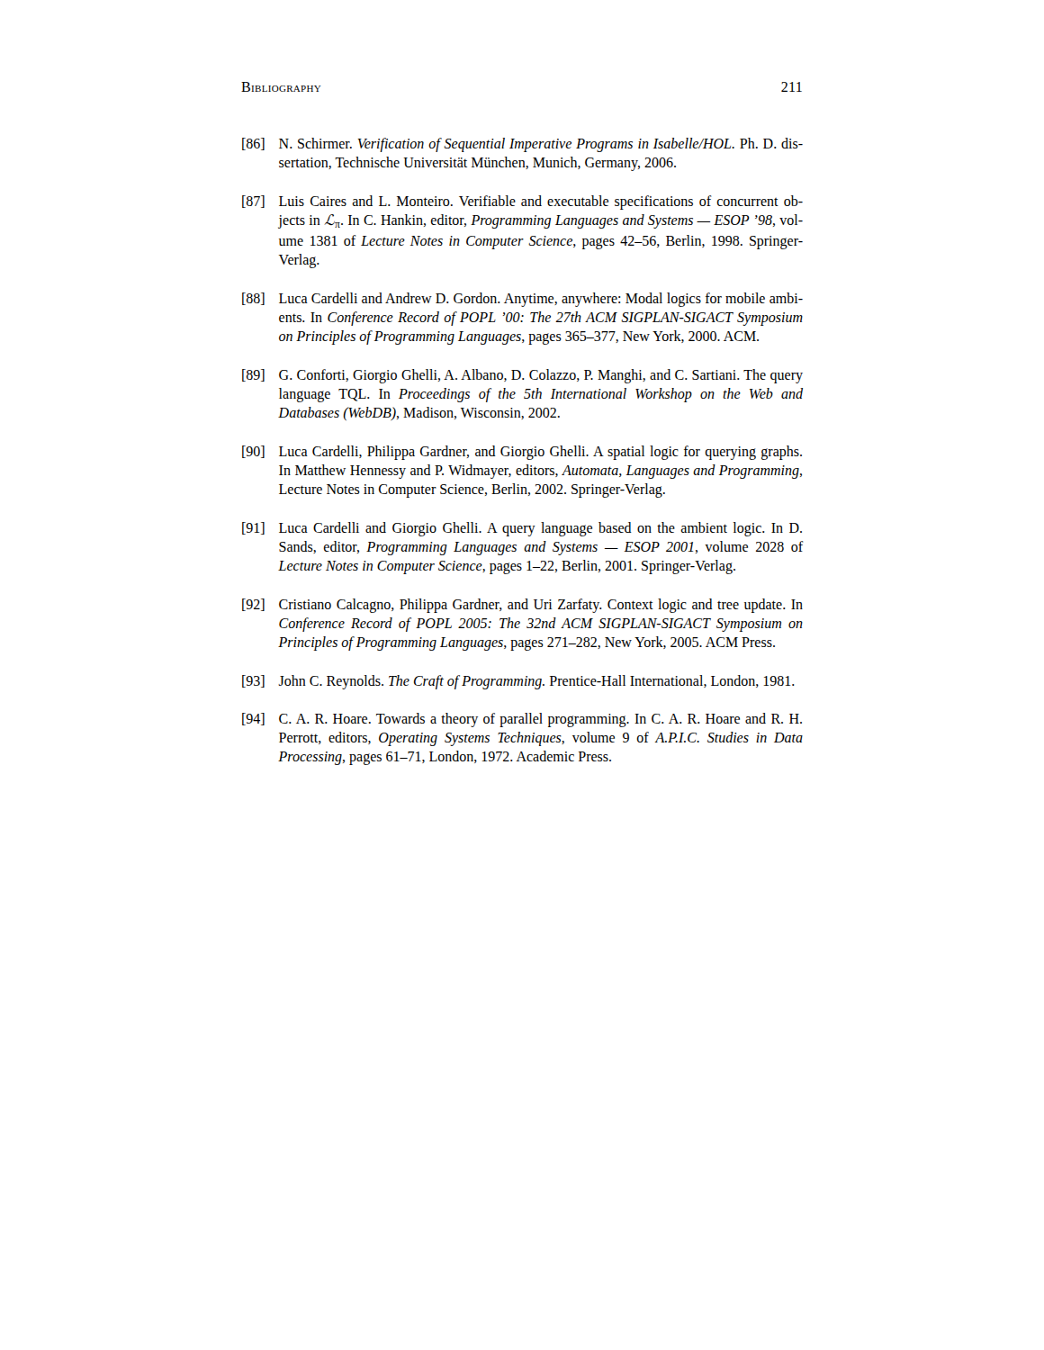Bibliography 211
[86] N. Schirmer. Verification of Sequential Imperative Programs in Isabelle/HOL. Ph. D. dissertation, Technische Universität München, Munich, Germany, 2006.
[87] Luis Caires and L. Monteiro. Verifiable and executable specifications of concurrent objects in ℒπ. In C. Hankin, editor, Programming Languages and Systems — ESOP ’98, volume 1381 of Lecture Notes in Computer Science, pages 42–56, Berlin, 1998. Springer-Verlag.
[88] Luca Cardelli and Andrew D. Gordon. Anytime, anywhere: Modal logics for mobile ambients. In Conference Record of POPL ’00: The 27th ACM SIGPLAN-SIGACT Symposium on Principles of Programming Languages, pages 365–377, New York, 2000. ACM.
[89] G. Conforti, Giorgio Ghelli, A. Albano, D. Colazzo, P. Manghi, and C. Sartiani. The query language TQL. In Proceedings of the 5th International Workshop on the Web and Databases (WebDB), Madison, Wisconsin, 2002.
[90] Luca Cardelli, Philippa Gardner, and Giorgio Ghelli. A spatial logic for querying graphs. In Matthew Hennessy and P. Widmayer, editors, Automata, Languages and Programming, Lecture Notes in Computer Science, Berlin, 2002. Springer-Verlag.
[91] Luca Cardelli and Giorgio Ghelli. A query language based on the ambient logic. In D. Sands, editor, Programming Languages and Systems — ESOP 2001, volume 2028 of Lecture Notes in Computer Science, pages 1–22, Berlin, 2001. Springer-Verlag.
[92] Cristiano Calcagno, Philippa Gardner, and Uri Zarfaty. Context logic and tree update. In Conference Record of POPL 2005: The 32nd ACM SIGPLAN-SIGACT Symposium on Principles of Programming Languages, pages 271–282, New York, 2005. ACM Press.
[93] John C. Reynolds. The Craft of Programming. Prentice-Hall International, London, 1981.
[94] C. A. R. Hoare. Towards a theory of parallel programming. In C. A. R. Hoare and R. H. Perrott, editors, Operating Systems Techniques, volume 9 of A.P.I.C. Studies in Data Processing, pages 61–71, London, 1972. Academic Press.